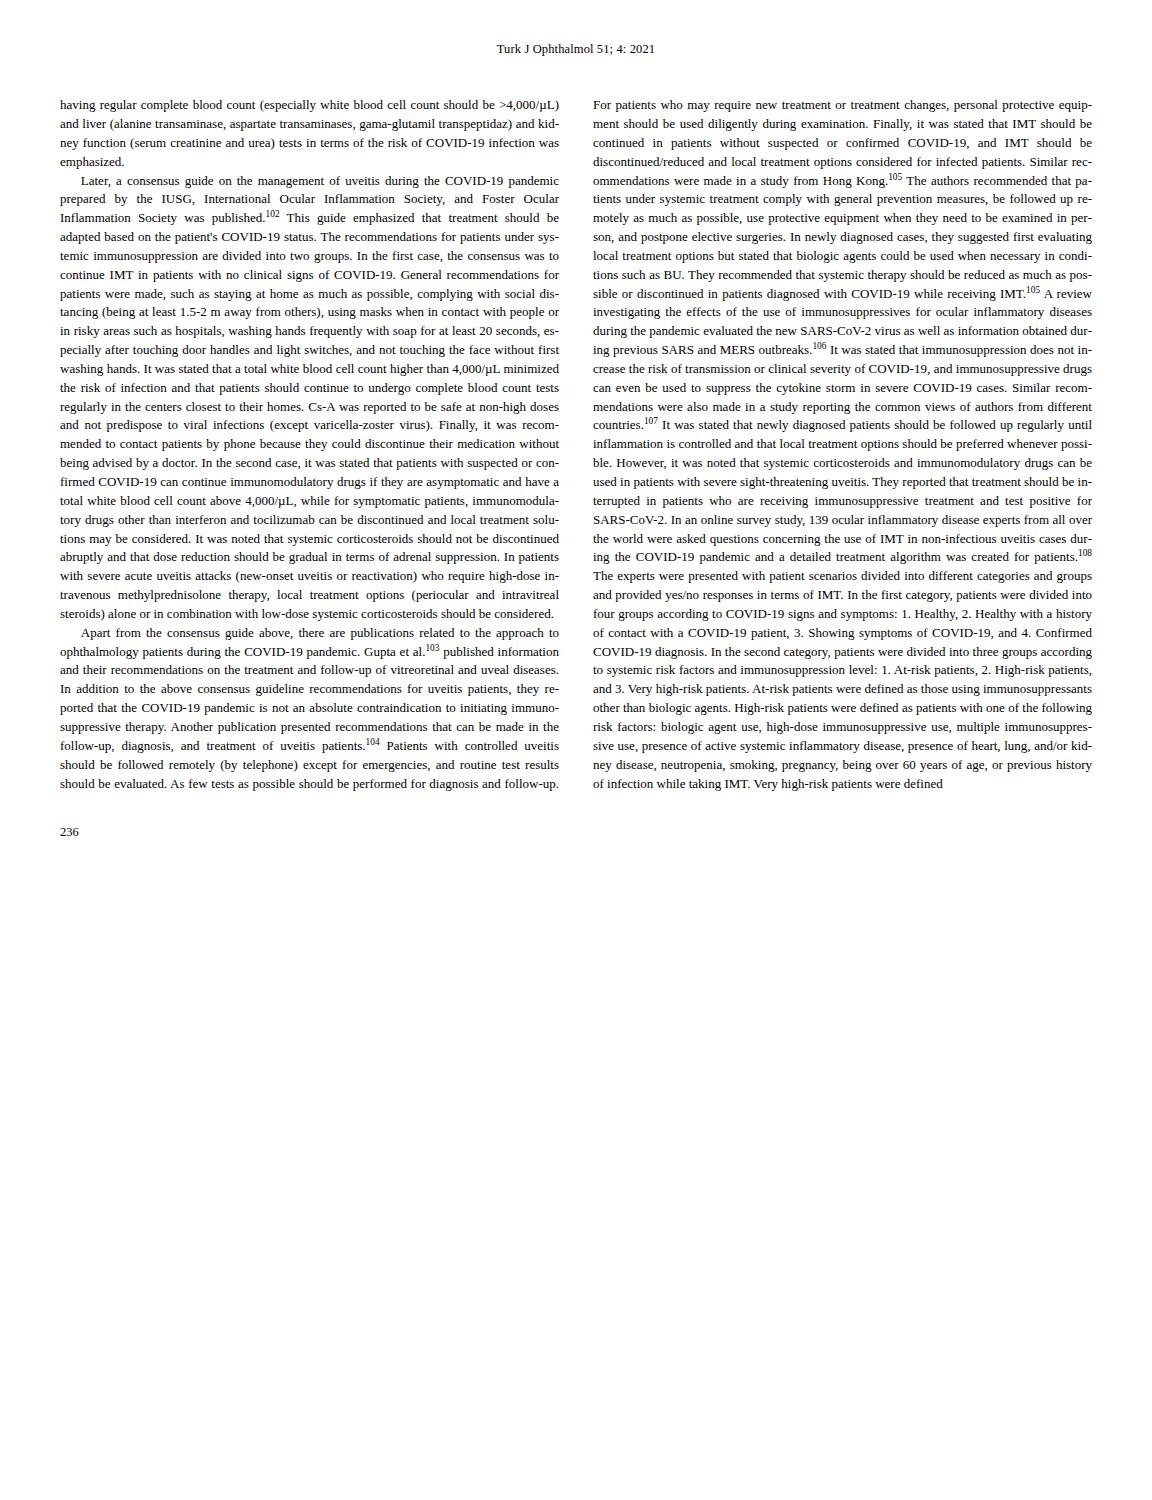Turk J Ophthalmol 51; 4: 2021
having regular complete blood count (especially white blood cell count should be >4,000/µL) and liver (alanine transaminase, aspartate transaminases, gama-glutamil transpeptidaz) and kidney function (serum creatinine and urea) tests in terms of the risk of COVID-19 infection was emphasized.
Later, a consensus guide on the management of uveitis during the COVID-19 pandemic prepared by the IUSG, International Ocular Inflammation Society, and Foster Ocular Inflammation Society was published.102 This guide emphasized that treatment should be adapted based on the patient's COVID-19 status. The recommendations for patients under systemic immunosuppression are divided into two groups. In the first case, the consensus was to continue IMT in patients with no clinical signs of COVID-19. General recommendations for patients were made, such as staying at home as much as possible, complying with social distancing (being at least 1.5-2 m away from others), using masks when in contact with people or in risky areas such as hospitals, washing hands frequently with soap for at least 20 seconds, especially after touching door handles and light switches, and not touching the face without first washing hands. It was stated that a total white blood cell count higher than 4,000/µL minimized the risk of infection and that patients should continue to undergo complete blood count tests regularly in the centers closest to their homes. Cs-A was reported to be safe at non-high doses and not predispose to viral infections (except varicella-zoster virus). Finally, it was recommended to contact patients by phone because they could discontinue their medication without being advised by a doctor. In the second case, it was stated that patients with suspected or confirmed COVID-19 can continue immunomodulatory drugs if they are asymptomatic and have a total white blood cell count above 4,000/µL, while for symptomatic patients, immunomodulatory drugs other than interferon and tocilizumab can be discontinued and local treatment solutions may be considered. It was noted that systemic corticosteroids should not be discontinued abruptly and that dose reduction should be gradual in terms of adrenal suppression. In patients with severe acute uveitis attacks (new-onset uveitis or reactivation) who require high-dose intravenous methylprednisolone therapy, local treatment options (periocular and intravitreal steroids) alone or in combination with low-dose systemic corticosteroids should be considered.
Apart from the consensus guide above, there are publications related to the approach to ophthalmology patients during the COVID-19 pandemic. Gupta et al.103 published information and their recommendations on the treatment and follow-up of vitreoretinal and uveal diseases. In addition to the above consensus guideline recommendations for uveitis patients, they reported that the COVID-19 pandemic is not an absolute contraindication to initiating immunosuppressive therapy. Another publication presented recommendations that can be made in the follow-up, diagnosis, and treatment of uveitis patients.104 Patients with controlled uveitis should be followed remotely (by telephone) except for emergencies, and routine test results should be evaluated. As few tests as possible should be performed for diagnosis and follow-up. For patients who may require new treatment or treatment changes, personal protective equipment should be used diligently during examination. Finally, it was stated that IMT should be continued in patients without suspected or confirmed COVID-19, and IMT should be discontinued/reduced and local treatment options considered for infected patients. Similar recommendations were made in a study from Hong Kong.105 The authors recommended that patients under systemic treatment comply with general prevention measures, be followed up remotely as much as possible, use protective equipment when they need to be examined in person, and postpone elective surgeries. In newly diagnosed cases, they suggested first evaluating local treatment options but stated that biologic agents could be used when necessary in conditions such as BU. They recommended that systemic therapy should be reduced as much as possible or discontinued in patients diagnosed with COVID-19 while receiving IMT.105 A review investigating the effects of the use of immunosuppressives for ocular inflammatory diseases during the pandemic evaluated the new SARS-CoV-2 virus as well as information obtained during previous SARS and MERS outbreaks.106 It was stated that immunosuppression does not increase the risk of transmission or clinical severity of COVID-19, and immunosuppressive drugs can even be used to suppress the cytokine storm in severe COVID-19 cases. Similar recommendations were also made in a study reporting the common views of authors from different countries.107 It was stated that newly diagnosed patients should be followed up regularly until inflammation is controlled and that local treatment options should be preferred whenever possible. However, it was noted that systemic corticosteroids and immunomodulatory drugs can be used in patients with severe sight-threatening uveitis. They reported that treatment should be interrupted in patients who are receiving immunosuppressive treatment and test positive for SARS-CoV-2. In an online survey study, 139 ocular inflammatory disease experts from all over the world were asked questions concerning the use of IMT in non-infectious uveitis cases during the COVID-19 pandemic and a detailed treatment algorithm was created for patients.108 The experts were presented with patient scenarios divided into different categories and groups and provided yes/no responses in terms of IMT. In the first category, patients were divided into four groups according to COVID-19 signs and symptoms: 1. Healthy, 2. Healthy with a history of contact with a COVID-19 patient, 3. Showing symptoms of COVID-19, and 4. Confirmed COVID-19 diagnosis. In the second category, patients were divided into three groups according to systemic risk factors and immunosuppression level: 1. At-risk patients, 2. High-risk patients, and 3. Very high-risk patients. At-risk patients were defined as those using immunosuppressants other than biologic agents. High-risk patients were defined as patients with one of the following risk factors: biologic agent use, high-dose immunosuppressive use, multiple immunosuppressive use, presence of active systemic inflammatory disease, presence of heart, lung, and/or kidney disease, neutropenia, smoking, pregnancy, being over 60 years of age, or previous history of infection while taking IMT. Very high-risk patients were defined
236